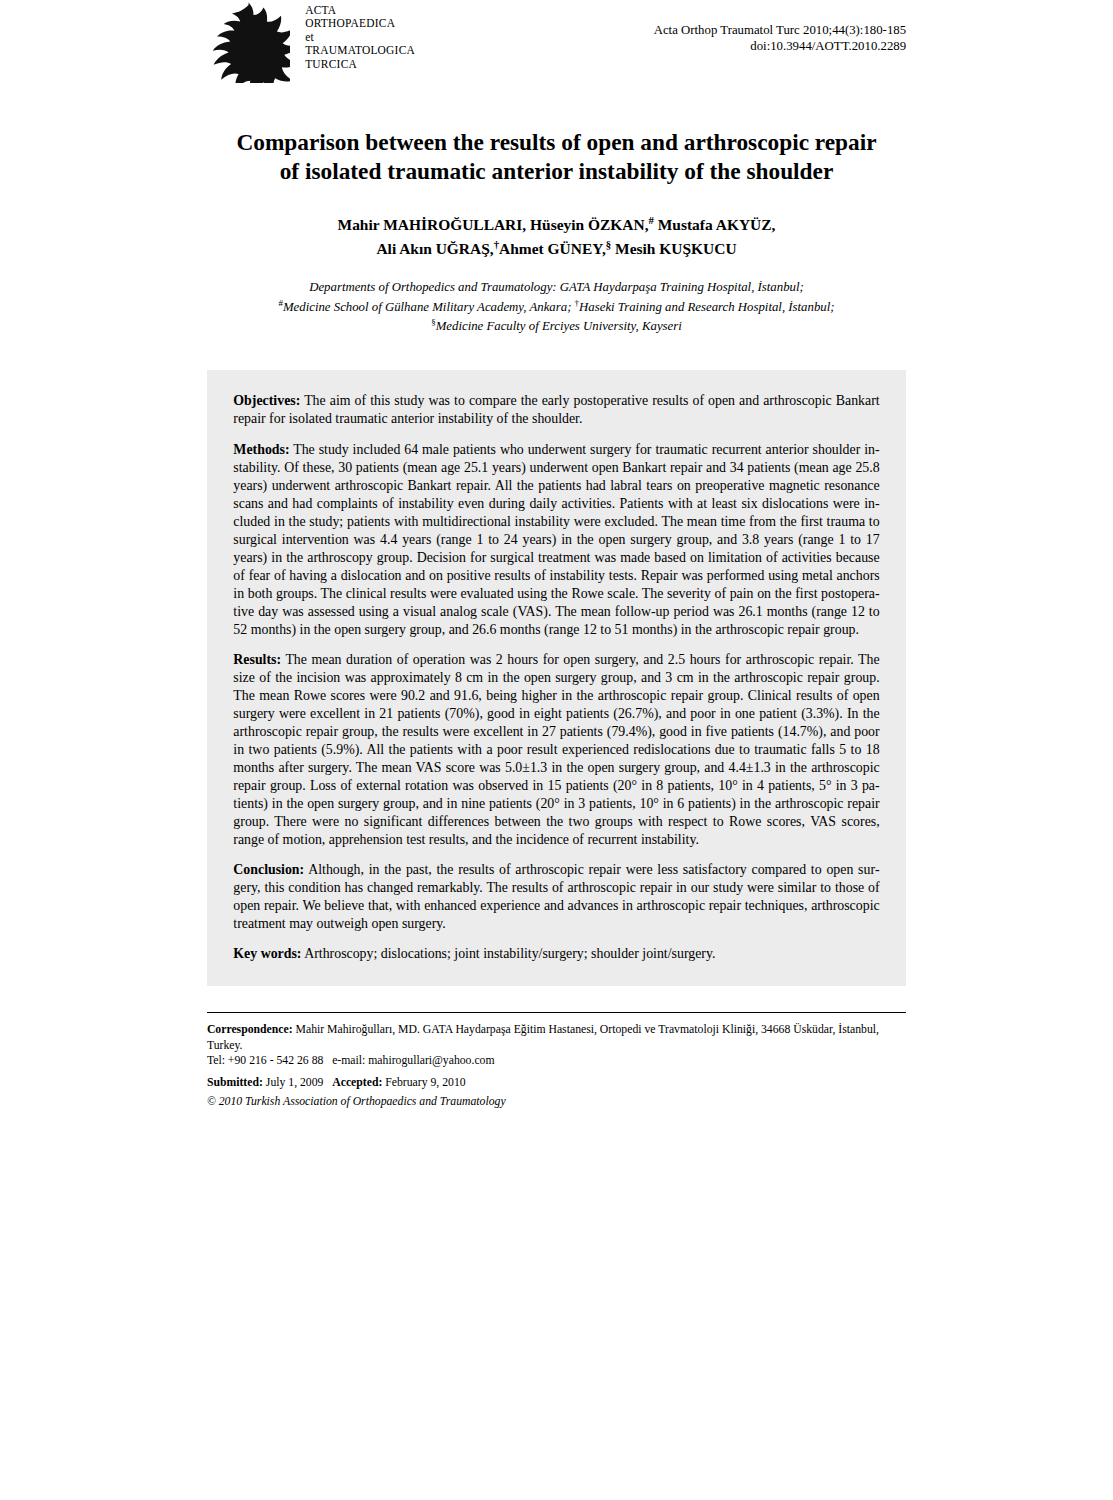ACTA
ORTHOPAEDICA
et
TRAUMATOLOGICA
TURCICA
Acta Orthop Traumatol Turc 2010;44(3):180-185
doi:10.3944/AOTT.2010.2289
Comparison between the results of open and arthroscopic repair
of isolated traumatic anterior instability of the shoulder
Mahir MAHİROĞULLARI, Hüseyin ÖZKAN,# Mustafa AKYÜZ,
Ali Akın UĞRAŞ,†Ahmet GÜNEY,§ Mesih KUŞKUCU
Departments of Orthopedics and Traumatology: GATA Haydarpaşa Training Hospital, İstanbul;
#Medicine School of Gülhane Military Academy, Ankara; †Haseki Training and Research Hospital, İstanbul;
§Medicine Faculty of Erciyes University, Kayseri
Objectives: The aim of this study was to compare the early postoperative results of open and arthroscopic Bankart repair for isolated traumatic anterior instability of the shoulder.
Methods: The study included 64 male patients who underwent surgery for traumatic recurrent anterior shoulder instability. Of these, 30 patients (mean age 25.1 years) underwent open Bankart repair and 34 patients (mean age 25.8 years) underwent arthroscopic Bankart repair. All the patients had labral tears on preoperative magnetic resonance scans and had complaints of instability even during daily activities. Patients with at least six dislocations were included in the study; patients with multidirectional instability were excluded. The mean time from the first trauma to surgical intervention was 4.4 years (range 1 to 24 years) in the open surgery group, and 3.8 years (range 1 to 17 years) in the arthroscopy group. Decision for surgical treatment was made based on limitation of activities because of fear of having a dislocation and on positive results of instability tests. Repair was performed using metal anchors in both groups. The clinical results were evaluated using the Rowe scale. The severity of pain on the first postoperative day was assessed using a visual analog scale (VAS). The mean follow-up period was 26.1 months (range 12 to 52 months) in the open surgery group, and 26.6 months (range 12 to 51 months) in the arthroscopic repair group.
Results: The mean duration of operation was 2 hours for open surgery, and 2.5 hours for arthroscopic repair. The size of the incision was approximately 8 cm in the open surgery group, and 3 cm in the arthroscopic repair group. The mean Rowe scores were 90.2 and 91.6, being higher in the arthroscopic repair group. Clinical results of open surgery were excellent in 21 patients (70%), good in eight patients (26.7%), and poor in one patient (3.3%). In the arthroscopic repair group, the results were excellent in 27 patients (79.4%), good in five patients (14.7%), and poor in two patients (5.9%). All the patients with a poor result experienced redislocations due to traumatic falls 5 to 18 months after surgery. The mean VAS score was 5.0±1.3 in the open surgery group, and 4.4±1.3 in the arthroscopic repair group. Loss of external rotation was observed in 15 patients (20° in 8 patients, 10° in 4 patients, 5° in 3 patients) in the open surgery group, and in nine patients (20° in 3 patients, 10° in 6 patients) in the arthroscopic repair group. There were no significant differences between the two groups with respect to Rowe scores, VAS scores, range of motion, apprehension test results, and the incidence of recurrent instability.
Conclusion: Although, in the past, the results of arthroscopic repair were less satisfactory compared to open surgery, this condition has changed remarkably. The results of arthroscopic repair in our study were similar to those of open repair. We believe that, with enhanced experience and advances in arthroscopic repair techniques, arthroscopic treatment may outweigh open surgery.
Key words: Arthroscopy; dislocations; joint instability/surgery; shoulder joint/surgery.
Correspondence: Mahir Mahiroğulları, MD. GATA Haydarpaşa Eğitim Hastanesi, Ortopedi ve Travmatoloji Kliniği, 34668 Üsküdar, İstanbul, Turkey.
Tel: +90 216 - 542 26 88 e-mail: mahirogullari@yahoo.com
Submitted: July 1, 2009 Accepted: February 9, 2010
© 2010 Turkish Association of Orthopaedics and Traumatology